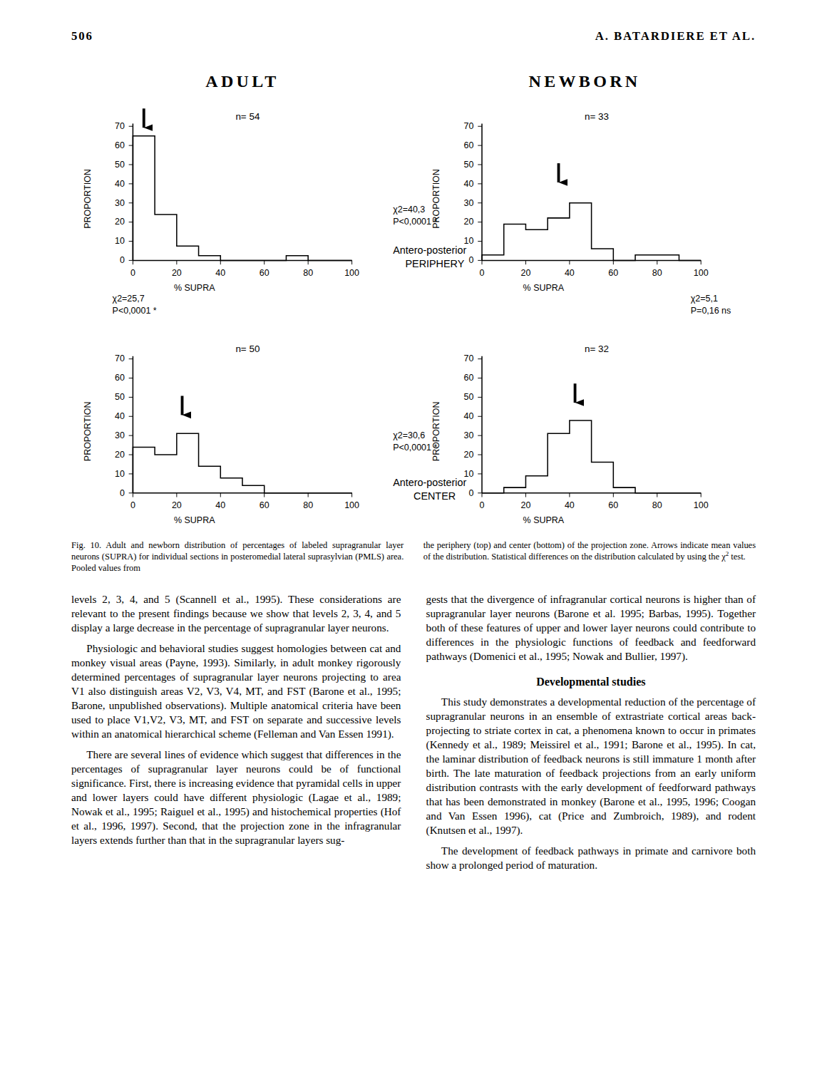506
A. BATARDIERE ET AL.
ADULT NEWBORN
0 10 20 30 40 50 60 70 0 20 40 60 80 100 n= 54 PROPORTION % SUPRA χ2=25,7 P<0,0001 * 0 10 20 30 40 50 60 70 0 20 40 60 80 100 n= 33 PROPORTION % SUPRA χ2=40,3 P<0,0001 * Antero-posterior PERIPHERY χ2=5,1 P=0,16 ns 0 10 20 30 40 50 60 70 0 20 40 60 80 100 n= 50 PROPORTION % SUPRA 0 10 20 30 40 50 60 70 0 20 40 60 80 100 n= 32 PROPORTION % SUPRA χ2=30,6 P<0,0001 * Antero-posterior CENTER
Fig. 10. Adult and newborn distribution of percentages of labeled supragranular layer neurons (SUPRA) for individual sections in posteromedial lateral suprasylvian (PMLS) area. Pooled values from
the periphery (top) and center (bottom) of the projection zone. Arrows indicate mean values of the distribution. Statistical differences on the distribution calculated by using the χ2 test.
levels 2, 3, 4, and 5 (Scannell et al., 1995). These considerations are relevant to the present findings because we show that levels 2, 3, 4, and 5 display a large decrease in the percentage of supragranular layer neurons.
Physiologic and behavioral studies suggest homologies between cat and monkey visual areas (Payne, 1993). Similarly, in adult monkey rigorously determined percentages of supragranular layer neurons projecting to area V1 also distinguish areas V2, V3, V4, MT, and FST (Barone et al., 1995; Barone, unpublished observations). Multiple anatomical criteria have been used to place V1,V2, V3, MT, and FST on separate and successive levels within an anatomical hierarchical scheme (Felleman and Van Essen 1991).
There are several lines of evidence which suggest that differences in the percentages of supragranular layer neurons could be of functional significance. First, there is increasing evidence that pyramidal cells in upper and lower layers could have different physiologic (Lagae et al., 1989; Nowak et al., 1995; Raiguel et al., 1995) and histochemical properties (Hof et al., 1996, 1997). Second, that the projection zone in the infragranular layers extends further than that in the supragranular layers sug-
gests that the divergence of infragranular cortical neurons is higher than of supragranular layer neurons (Barone et al. 1995; Barbas, 1995). Together both of these features of upper and lower layer neurons could contribute to differences in the physiologic functions of feedback and feedforward pathways (Domenici et al., 1995; Nowak and Bullier, 1997).
Developmental studies
This study demonstrates a developmental reduction of the percentage of supragranular neurons in an ensemble of extrastriate cortical areas back-projecting to striate cortex in cat, a phenomena known to occur in primates (Kennedy et al., 1989; Meissirel et al., 1991; Barone et al., 1995). In cat, the laminar distribution of feedback neurons is still immature 1 month after birth. The late maturation of feedback projections from an early uniform distribution contrasts with the early development of feedforward pathways that has been demonstrated in monkey (Barone et al., 1995, 1996; Coogan and Van Essen 1996), cat (Price and Zumbroich, 1989), and rodent (Knutsen et al., 1997).
The development of feedback pathways in primate and carnivore both show a prolonged period of maturation.